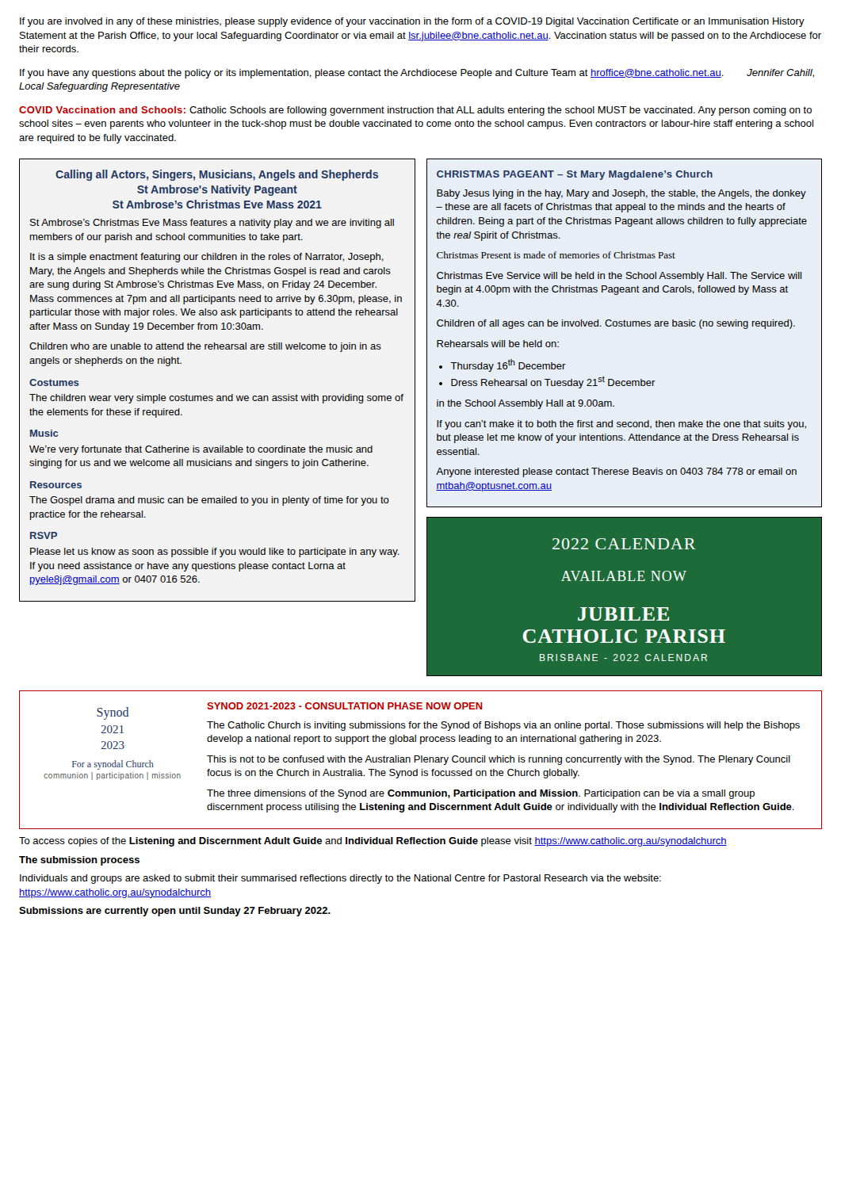If you are involved in any of these ministries, please supply evidence of your vaccination in the form of a COVID-19 Digital Vaccination Certificate or an Immunisation History Statement at the Parish Office, to your local Safeguarding Coordinator or via email at lsr.jubilee@bne.catholic.net.au. Vaccination status will be passed on to the Archdiocese for their records.
If you have any questions about the policy or its implementation, please contact the Archdiocese People and Culture Team at hroffice@bne.catholic.net.au. Jennifer Cahill, Local Safeguarding Representative
COVID Vaccination and Schools: Catholic Schools are following government instruction that ALL adults entering the school MUST be vaccinated. Any person coming on to school sites – even parents who volunteer in the tuck-shop must be double vaccinated to come onto the school campus. Even contractors or labour-hire staff entering a school are required to be fully vaccinated.
Calling all Actors, Singers, Musicians, Angels and Shepherds
St Ambrose's Nativity Pageant
St Ambrose’s Christmas Eve Mass 2021
St Ambrose’s Christmas Eve Mass features a nativity play and we are inviting all members of our parish and school communities to take part.
It is a simple enactment featuring our children in the roles of Narrator, Joseph, Mary, the Angels and Shepherds while the Christmas Gospel is read and carols are sung during St Ambrose’s Christmas Eve Mass, on Friday 24 December. Mass commences at 7pm and all participants need to arrive by 6.30pm, please, in particular those with major roles. We also ask participants to attend the rehearsal after Mass on Sunday 19 December from 10:30am.
Children who are unable to attend the rehearsal are still welcome to join in as angels or shepherds on the night.
Costumes
The children wear very simple costumes and we can assist with providing some of the elements for these if required.
Music
We’re very fortunate that Catherine is available to coordinate the music and singing for us and we welcome all musicians and singers to join Catherine.
Resources
The Gospel drama and music can be emailed to you in plenty of time for you to practice for the rehearsal.
RSVP
Please let us know as soon as possible if you would like to participate in any way. If you need assistance or have any questions please contact Lorna at pyele8j@gmail.com or 0407 016 526.
CHRISTMAS PAGEANT – St Mary Magdalene’s Church
Baby Jesus lying in the hay, Mary and Joseph, the stable, the Angels, the donkey – these are all facets of Christmas that appeal to the minds and the hearts of children. Being a part of the Christmas Pageant allows children to fully appreciate the real Spirit of Christmas.
Christmas Present is made of memories of Christmas Past
Christmas Eve Service will be held in the School Assembly Hall. The Service will begin at 4.00pm with the Christmas Pageant and Carols, followed by Mass at 4.30.
Children of all ages can be involved. Costumes are basic (no sewing required).
Rehearsals will be held on:
Thursday 16th December
Dress Rehearsal on Tuesday 21st December
in the School Assembly Hall at 9.00am.
If you can’t make it to both the first and second, then make the one that suits you, but please let me know of your intentions. Attendance at the Dress Rehearsal is essential.
Anyone interested please contact Therese Beavis on 0403 784 778 or email on mtbah@optusnet.com.au
2022 CALENDAR
AVAILABLE NOW
JUBILEE
CATHOLIC PARISH
BRISBANE - 2022 CALENDAR
Synod
2021
2023
For a synodal Church
communion | participation | mission
SYNOD 2021-2023 - CONSULTATION PHASE NOW OPEN
The Catholic Church is inviting submissions for the Synod of Bishops via an online portal. Those submissions will help the Bishops develop a national report to support the global process leading to an international gathering in 2023.
This is not to be confused with the Australian Plenary Council which is running concurrently with the Synod. The Plenary Council focus is on the Church in Australia. The Synod is focussed on the Church globally.
The three dimensions of the Synod are Communion, Participation and Mission. Participation can be via a small group discernment process utilising the Listening and Discernment Adult Guide or individually with the Individual Reflection Guide.
To access copies of the Listening and Discernment Adult Guide and Individual Reflection Guide please visit https://www.catholic.org.au/synodalchurch
The submission process
Individuals and groups are asked to submit their summarised reflections directly to the National Centre for Pastoral Research via the website: https://www.catholic.org.au/synodalchurch
Submissions are currently open until Sunday 27 February 2022.